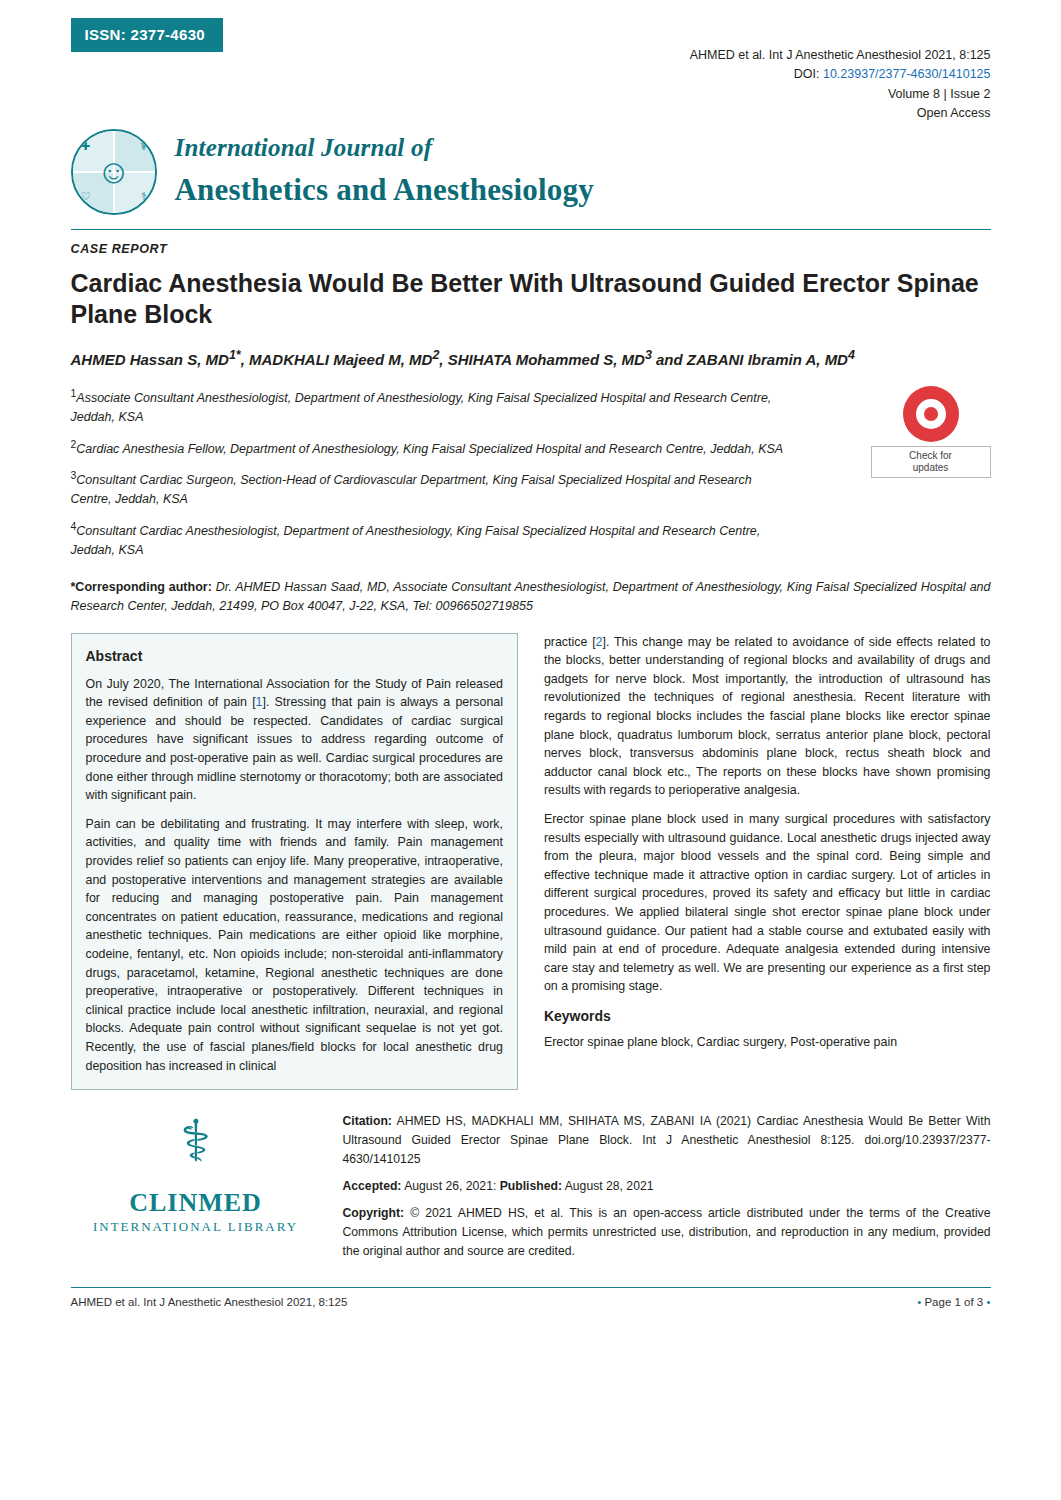ISSN: 2377-4630
AHMED et al. Int J Anesthetic Anesthesiol 2021, 8:125
DOI: 10.23937/2377-4630/1410125
Volume 8 | Issue 2
Open Access
✚
☤
♡
⚕
☺
International Journal of
Anesthetics and Anesthesiology
CASE REPORT
Cardiac Anesthesia Would Be Better With Ultrasound Guided Erector Spinae Plane Block
AHMED Hassan S, MD1*, MADKHALI Majeed M, MD2, SHIHATA Mohammed S, MD3 and ZABANI Ibramin A, MD4
Check for
updates
1Associate Consultant Anesthesiologist, Department of Anesthesiology, King Faisal Specialized Hospital and Research Centre, Jeddah, KSA
2Cardiac Anesthesia Fellow, Department of Anesthesiology, King Faisal Specialized Hospital and Research Centre, Jeddah, KSA
3Consultant Cardiac Surgeon, Section-Head of Cardiovascular Department, King Faisal Specialized Hospital and Research Centre, Jeddah, KSA
4Consultant Cardiac Anesthesiologist, Department of Anesthesiology, King Faisal Specialized Hospital and Research Centre, Jeddah, KSA
*Corresponding author: Dr. AHMED Hassan Saad, MD, Associate Consultant Anesthesiologist, Department of Anesthesiology, King Faisal Specialized Hospital and Research Center, Jeddah, 21499, PO Box 40047, J-22, KSA, Tel: 00966502719855
Abstract
On July 2020, The International Association for the Study of Pain released the revised definition of pain [1]. Stressing that pain is always a personal experience and should be respected. Candidates of cardiac surgical procedures have significant issues to address regarding outcome of procedure and post-operative pain as well. Cardiac surgical procedures are done either through midline sternotomy or thoracotomy; both are associated with significant pain.
Pain can be debilitating and frustrating. It may interfere with sleep, work, activities, and quality time with friends and family. Pain management provides relief so patients can enjoy life. Many preoperative, intraoperative, and postoperative interventions and management strategies are available for reducing and managing postoperative pain. Pain management concentrates on patient education, reassurance, medications and regional anesthetic techniques. Pain medications are either opioid like morphine, codeine, fentanyl, etc. Non opioids include; non-steroidal anti-inflammatory drugs, paracetamol, ketamine, Regional anesthetic techniques are done preoperative, intraoperative or postoperatively. Different techniques in clinical practice include local anesthetic infiltration, neuraxial, and regional blocks. Adequate pain control without significant sequelae is not yet got. Recently, the use of fascial planes/field blocks for local anesthetic drug deposition has increased in clinical
practice [2]. This change may be related to avoidance of side effects related to the blocks, better understanding of regional blocks and availability of drugs and gadgets for nerve block. Most importantly, the introduction of ultrasound has revolutionized the techniques of regional anesthesia. Recent literature with regards to regional blocks includes the fascial plane blocks like erector spinae plane block, quadratus lumborum block, serratus anterior plane block, pectoral nerves block, transversus abdominis plane block, rectus sheath block and adductor canal block etc., The reports on these blocks have shown promising results with regards to perioperative analgesia.
Erector spinae plane block used in many surgical procedures with satisfactory results especially with ultrasound guidance. Local anesthetic drugs injected away from the pleura, major blood vessels and the spinal cord. Being simple and effective technique made it attractive option in cardiac surgery. Lot of articles in different surgical procedures, proved its safety and efficacy but little in cardiac procedures. We applied bilateral single shot erector spinae plane block under ultrasound guidance. Our patient had a stable course and extubated easily with mild pain at end of procedure. Adequate analgesia extended during intensive care stay and telemetry as well. We are presenting our experience as a first step on a promising stage.
Keywords
Erector spinae plane block, Cardiac surgery, Post-operative pain
⚕
CLINMED
INTERNATIONAL LIBRARY
Citation: AHMED HS, MADKHALI MM, SHIHATA MS, ZABANI IA (2021) Cardiac Anesthesia Would Be Better With Ultrasound Guided Erector Spinae Plane Block. Int J Anesthetic Anesthesiol 8:125. doi.org/10.23937/2377-4630/1410125
Accepted: August 26, 2021: Published: August 28, 2021
Copyright: © 2021 AHMED HS, et al. This is an open-access article distributed under the terms of the Creative Commons Attribution License, which permits unrestricted use, distribution, and reproduction in any medium, provided the original author and source are credited.
AHMED et al. Int J Anesthetic Anesthesiol 2021, 8:125
• Page 1 of 3 •